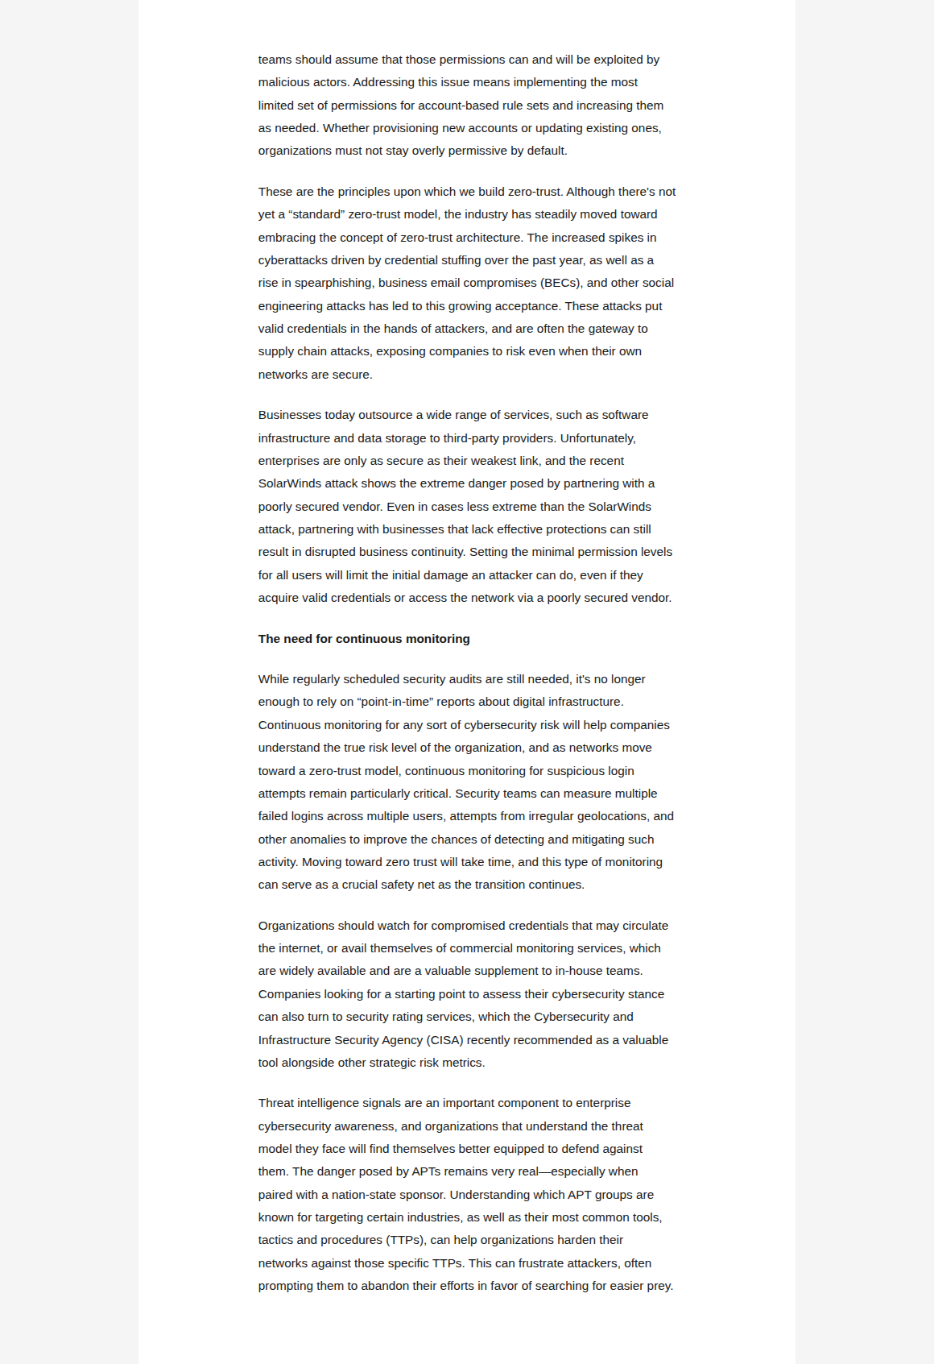teams should assume that those permissions can and will be exploited by malicious actors. Addressing this issue means implementing the most limited set of permissions for account-based rule sets and increasing them as needed. Whether provisioning new accounts or updating existing ones, organizations must not stay overly permissive by default.
These are the principles upon which we build zero-trust. Although there's not yet a “standard” zero-trust model, the industry has steadily moved toward embracing the concept of zero-trust architecture. The increased spikes in cyberattacks driven by credential stuffing over the past year, as well as a rise in spearphishing, business email compromises (BECs), and other social engineering attacks has led to this growing acceptance. These attacks put valid credentials in the hands of attackers, and are often the gateway to supply chain attacks, exposing companies to risk even when their own networks are secure.
Businesses today outsource a wide range of services, such as software infrastructure and data storage to third-party providers. Unfortunately, enterprises are only as secure as their weakest link, and the recent SolarWinds attack shows the extreme danger posed by partnering with a poorly secured vendor. Even in cases less extreme than the SolarWinds attack, partnering with businesses that lack effective protections can still result in disrupted business continuity. Setting the minimal permission levels for all users will limit the initial damage an attacker can do, even if they acquire valid credentials or access the network via a poorly secured vendor.
The need for continuous monitoring
While regularly scheduled security audits are still needed, it's no longer enough to rely on “point-in-time” reports about digital infrastructure. Continuous monitoring for any sort of cybersecurity risk will help companies understand the true risk level of the organization, and as networks move toward a zero-trust model, continuous monitoring for suspicious login attempts remain particularly critical. Security teams can measure multiple failed logins across multiple users, attempts from irregular geolocations, and other anomalies to improve the chances of detecting and mitigating such activity. Moving toward zero trust will take time, and this type of monitoring can serve as a crucial safety net as the transition continues.
Organizations should watch for compromised credentials that may circulate the internet, or avail themselves of commercial monitoring services, which are widely available and are a valuable supplement to in-house teams. Companies looking for a starting point to assess their cybersecurity stance can also turn to security rating services, which the Cybersecurity and Infrastructure Security Agency (CISA) recently recommended as a valuable tool alongside other strategic risk metrics.
Threat intelligence signals are an important component to enterprise cybersecurity awareness, and organizations that understand the threat model they face will find themselves better equipped to defend against them. The danger posed by APTs remains very real—especially when paired with a nation-state sponsor. Understanding which APT groups are known for targeting certain industries, as well as their most common tools, tactics and procedures (TTPs), can help organizations harden their networks against those specific TTPs. This can frustrate attackers, often prompting them to abandon their efforts in favor of searching for easier prey.